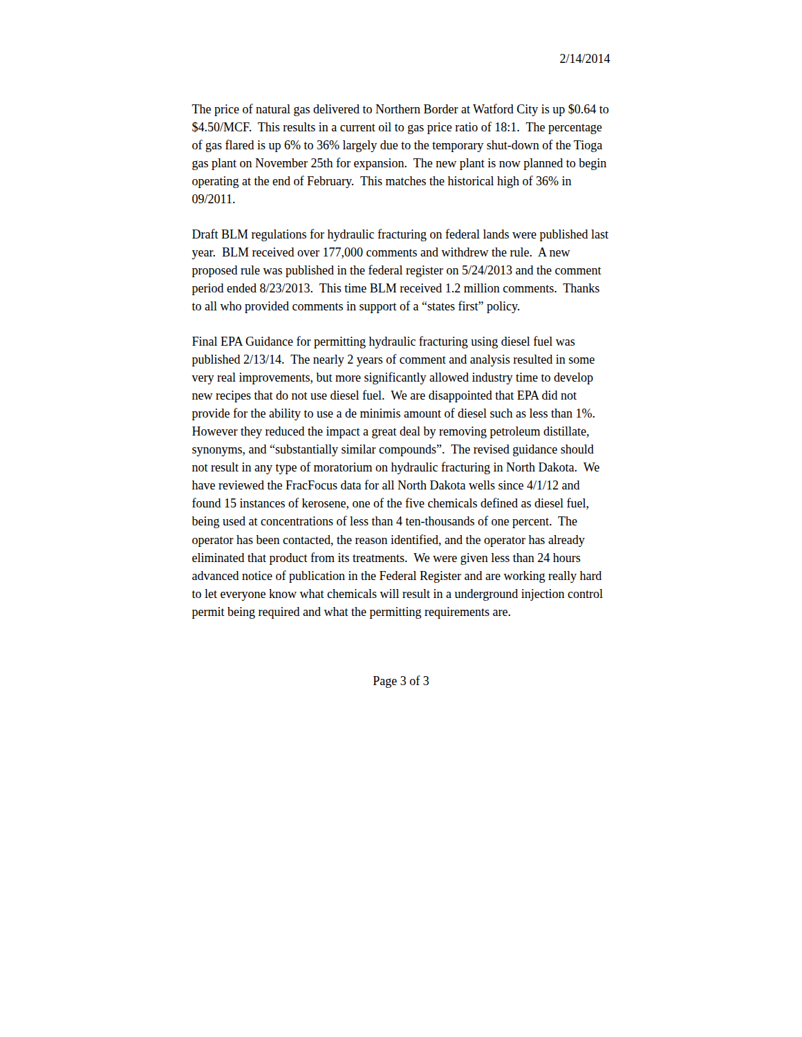2/14/2014
The price of natural gas delivered to Northern Border at Watford City is up $0.64 to $4.50/MCF. This results in a current oil to gas price ratio of 18:1. The percentage of gas flared is up 6% to 36% largely due to the temporary shut-down of the Tioga gas plant on November 25th for expansion. The new plant is now planned to begin operating at the end of February. This matches the historical high of 36% in 09/2011.
Draft BLM regulations for hydraulic fracturing on federal lands were published last year. BLM received over 177,000 comments and withdrew the rule. A new proposed rule was published in the federal register on 5/24/2013 and the comment period ended 8/23/2013. This time BLM received 1.2 million comments. Thanks to all who provided comments in support of a “states first” policy.
Final EPA Guidance for permitting hydraulic fracturing using diesel fuel was published 2/13/14. The nearly 2 years of comment and analysis resulted in some very real improvements, but more significantly allowed industry time to develop new recipes that do not use diesel fuel. We are disappointed that EPA did not provide for the ability to use a de minimis amount of diesel such as less than 1%. However they reduced the impact a great deal by removing petroleum distillate, synonyms, and “substantially similar compounds”. The revised guidance should not result in any type of moratorium on hydraulic fracturing in North Dakota. We have reviewed the FracFocus data for all North Dakota wells since 4/1/12 and found 15 instances of kerosene, one of the five chemicals defined as diesel fuel, being used at concentrations of less than 4 ten-thousands of one percent. The operator has been contacted, the reason identified, and the operator has already eliminated that product from its treatments. We were given less than 24 hours advanced notice of publication in the Federal Register and are working really hard to let everyone know what chemicals will result in a underground injection control permit being required and what the permitting requirements are.
Page 3 of 3